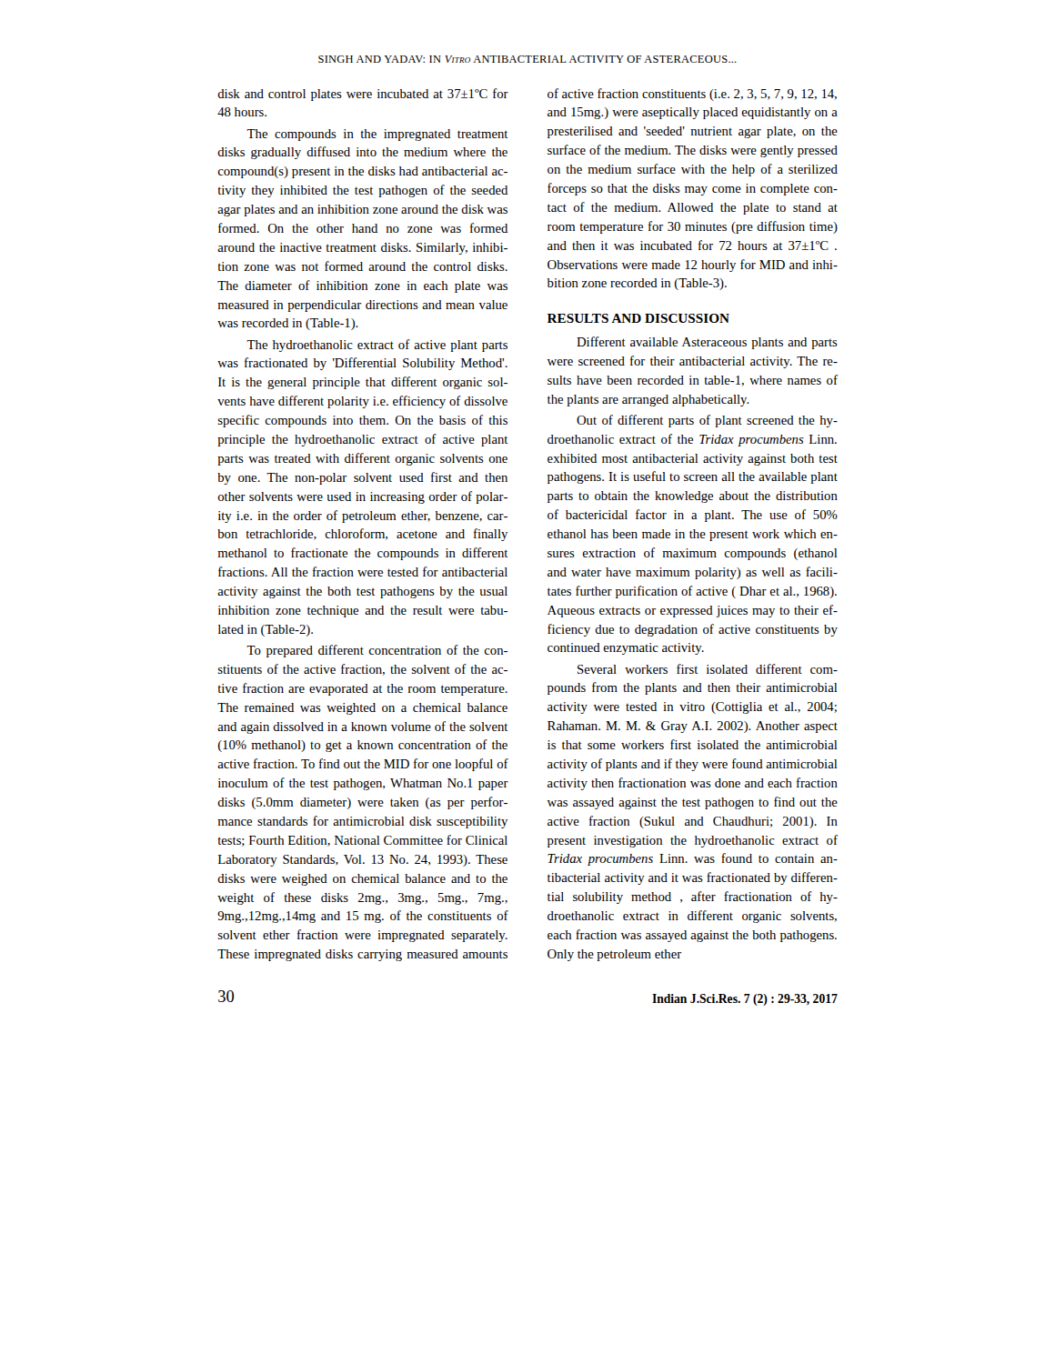Singh and Yadav: In Vitro Antibacterial Activity of Asteraceous...
disk and control plates were incubated at 37±1ºC for 48 hours.
The compounds in the impregnated treatment disks gradually diffused into the medium where the compound(s) present in the disks had antibacterial activity they inhibited the test pathogen of the seeded agar plates and an inhibition zone around the disk was formed. On the other hand no zone was formed around the inactive treatment disks. Similarly, inhibition zone was not formed around the control disks. The diameter of inhibition zone in each plate was measured in perpendicular directions and mean value was recorded in (Table-1).
The hydroethanolic extract of active plant parts was fractionated by 'Differential Solubility Method'. It is the general principle that different organic solvents have different polarity i.e. efficiency of dissolve specific compounds into them. On the basis of this principle the hydroethanolic extract of active plant parts was treated with different organic solvents one by one. The non-polar solvent used first and then other solvents were used in increasing order of polarity i.e. in the order of petroleum ether, benzene, carbon tetrachloride, chloroform, acetone and finally methanol to fractionate the compounds in different fractions. All the fraction were tested for antibacterial activity against the both test pathogens by the usual inhibition zone technique and the result were tabulated in (Table-2).
To prepared different concentration of the constituents of the active fraction, the solvent of the active fraction are evaporated at the room temperature. The remained was weighted on a chemical balance and again dissolved in a known volume of the solvent (10% methanol) to get a known concentration of the active fraction. To find out the MID for one loopful of inoculum of the test pathogen, Whatman No.1 paper disks (5.0mm diameter) were taken (as per performance standards for antimicrobial disk susceptibility tests; Fourth Edition, National Committee for Clinical Laboratory Standards, Vol. 13 No. 24, 1993). These disks were weighed on chemical balance and to the weight of these disks 2mg., 3mg., 5mg., 7mg., 9mg.,12mg.,14mg and 15 mg. of the constituents of solvent ether fraction were impregnated separately. These impregnated disks carrying measured amounts of active fraction constituents (i.e. 2, 3, 5, 7, 9, 12, 14, and 15mg.) were aseptically placed equidistantly on a presterilised and 'seeded' nutrient agar plate, on the surface of the medium. The disks were gently pressed on the medium surface with the help of a sterilized forceps so that the disks may come in complete contact of the medium. Allowed the plate to stand at room temperature for 30 minutes (pre diffusion time) and then it was incubated for 72 hours at 37±1ºC . Observations were made 12 hourly for MID and inhibition zone recorded in (Table-3).
RESULTS AND DISCUSSION
Different available Asteraceous plants and parts were screened for their antibacterial activity. The results have been recorded in table-1, where names of the plants are arranged alphabetically.
Out of different parts of plant screened the hydroethanolic extract of the Tridax procumbens Linn. exhibited most antibacterial activity against both test pathogens. It is useful to screen all the available plant parts to obtain the knowledge about the distribution of bactericidal factor in a plant. The use of 50% ethanol has been made in the present work which ensures extraction of maximum compounds (ethanol and water have maximum polarity) as well as facilitates further purification of active ( Dhar et al., 1968). Aqueous extracts or expressed juices may to their efficiency due to degradation of active constituents by continued enzymatic activity.
Several workers first isolated different compounds from the plants and then their antimicrobial activity were tested in vitro (Cottiglia et al., 2004; Rahaman. M. M. & Gray A.I. 2002). Another aspect is that some workers first isolated the antimicrobial activity of plants and if they were found antimicrobial activity then fractionation was done and each fraction was assayed against the test pathogen to find out the active fraction (Sukul and Chaudhuri; 2001). In present investigation the hydroethanolic extract of Tridax procumbens Linn. was found to contain antibacterial activity and it was fractionated by differential solubility method , after fractionation of hydroethanolic extract in different organic solvents, each fraction was assayed against the both pathogens. Only the petroleum ether
30
Indian J.Sci.Res. 7 (2) : 29-33, 2017